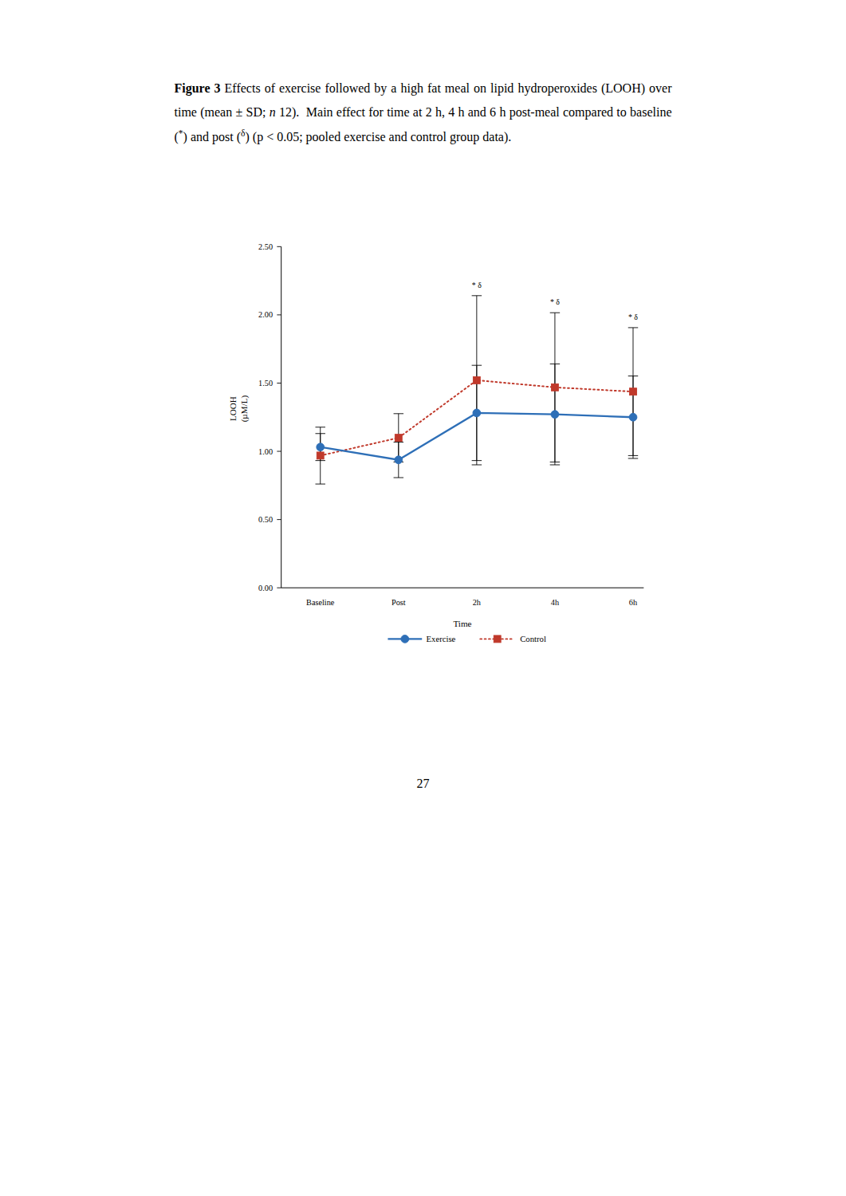Figure 3 Effects of exercise followed by a high fat meal on lipid hydroperoxides (LOOH) over time (mean ± SD; n 12). Main effect for time at 2 h, 4 h and 6 h post-meal compared to baseline (*) and post (δ) (p < 0.05; pooled exercise and control group data).
0.00 0.50 1.00 1.50 2.00 2.50 LOOH (µM/L) Baseline Post 2h 4h 6h Time * δ * δ * δ Exercise Control
27